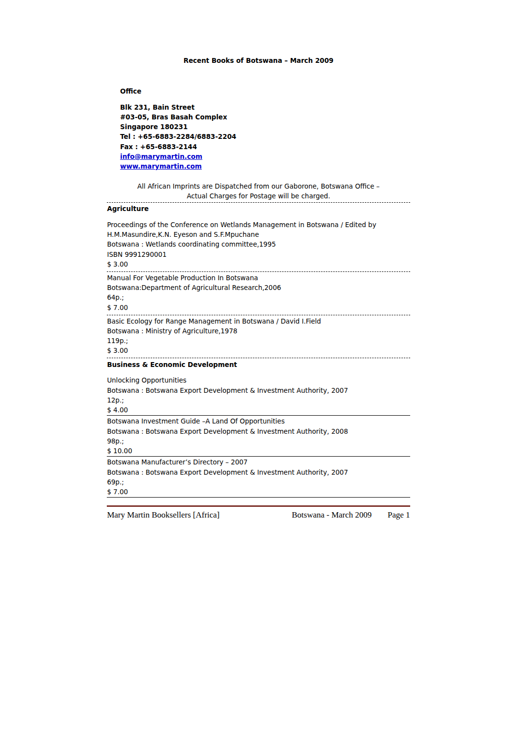Recent Books of Botswana – March 2009
Office
Blk 231, Bain Street
#03-05, Bras Basah Complex
Singapore 180231
Tel : +65-6883-2284/6883-2204
Fax : +65-6883-2144
info@marymartin.com
www.marymartin.com
All African Imprints are Dispatched from our Gaborone, Botswana Office –
Actual Charges for Postage will be charged.
Agriculture
Proceedings of the Conference on Wetlands Management in Botswana / Edited by
H.M.Masundire,K.N. Eyeson and S.F.Mpuchane
Botswana : Wetlands coordinating committee,1995
ISBN 9991290001
$ 3.00
Manual For Vegetable Production In Botswana
Botswana:Department of Agricultural Research,2006
64p.;
$ 7.00
Basic Ecology for Range Management in Botswana / David I.Field
Botswana : Ministry of Agriculture,1978
119p.;
$ 3.00
Business & Economic Development
Unlocking Opportunities
Botswana : Botswana Export Development & Investment Authority, 2007
12p.;
$ 4.00
Botswana Investment Guide –A Land Of Opportunities
Botswana : Botswana Export Development & Investment Authority, 2008
98p.;
$ 10.00
Botswana Manufacturer’s Directory – 2007
Botswana : Botswana Export Development & Investment Authority, 2007
69p.;
$ 7.00
Mary Martin Booksellers [Africa] Botswana - March 2009 Page 1